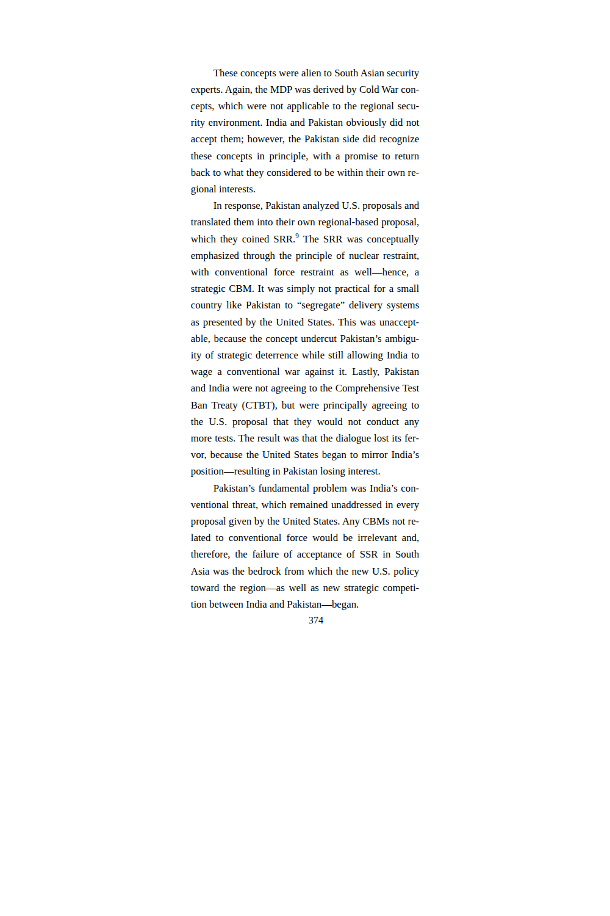These concepts were alien to South Asian security experts. Again, the MDP was derived by Cold War concepts, which were not applicable to the regional security environment. India and Pakistan obviously did not accept them; however, the Pakistan side did recognize these concepts in principle, with a promise to return back to what they considered to be within their own regional interests.
In response, Pakistan analyzed U.S. proposals and translated them into their own regional-based proposal, which they coined SRR.9 The SRR was conceptually emphasized through the principle of nuclear restraint, with conventional force restraint as well—hence, a strategic CBM. It was simply not practical for a small country like Pakistan to “segregate” delivery systems as presented by the United States. This was unacceptable, because the concept undercut Pakistan’s ambiguity of strategic deterrence while still allowing India to wage a conventional war against it. Lastly, Pakistan and India were not agreeing to the Comprehensive Test Ban Treaty (CTBT), but were principally agreeing to the U.S. proposal that they would not conduct any more tests. The result was that the dialogue lost its fervor, because the United States began to mirror India’s position—resulting in Pakistan losing interest.
Pakistan’s fundamental problem was India’s conventional threat, which remained unaddressed in every proposal given by the United States. Any CBMs not related to conventional force would be irrelevant and, therefore, the failure of acceptance of SSR in South Asia was the bedrock from which the new U.S. policy toward the region—as well as new strategic competition between India and Pakistan—began.
374